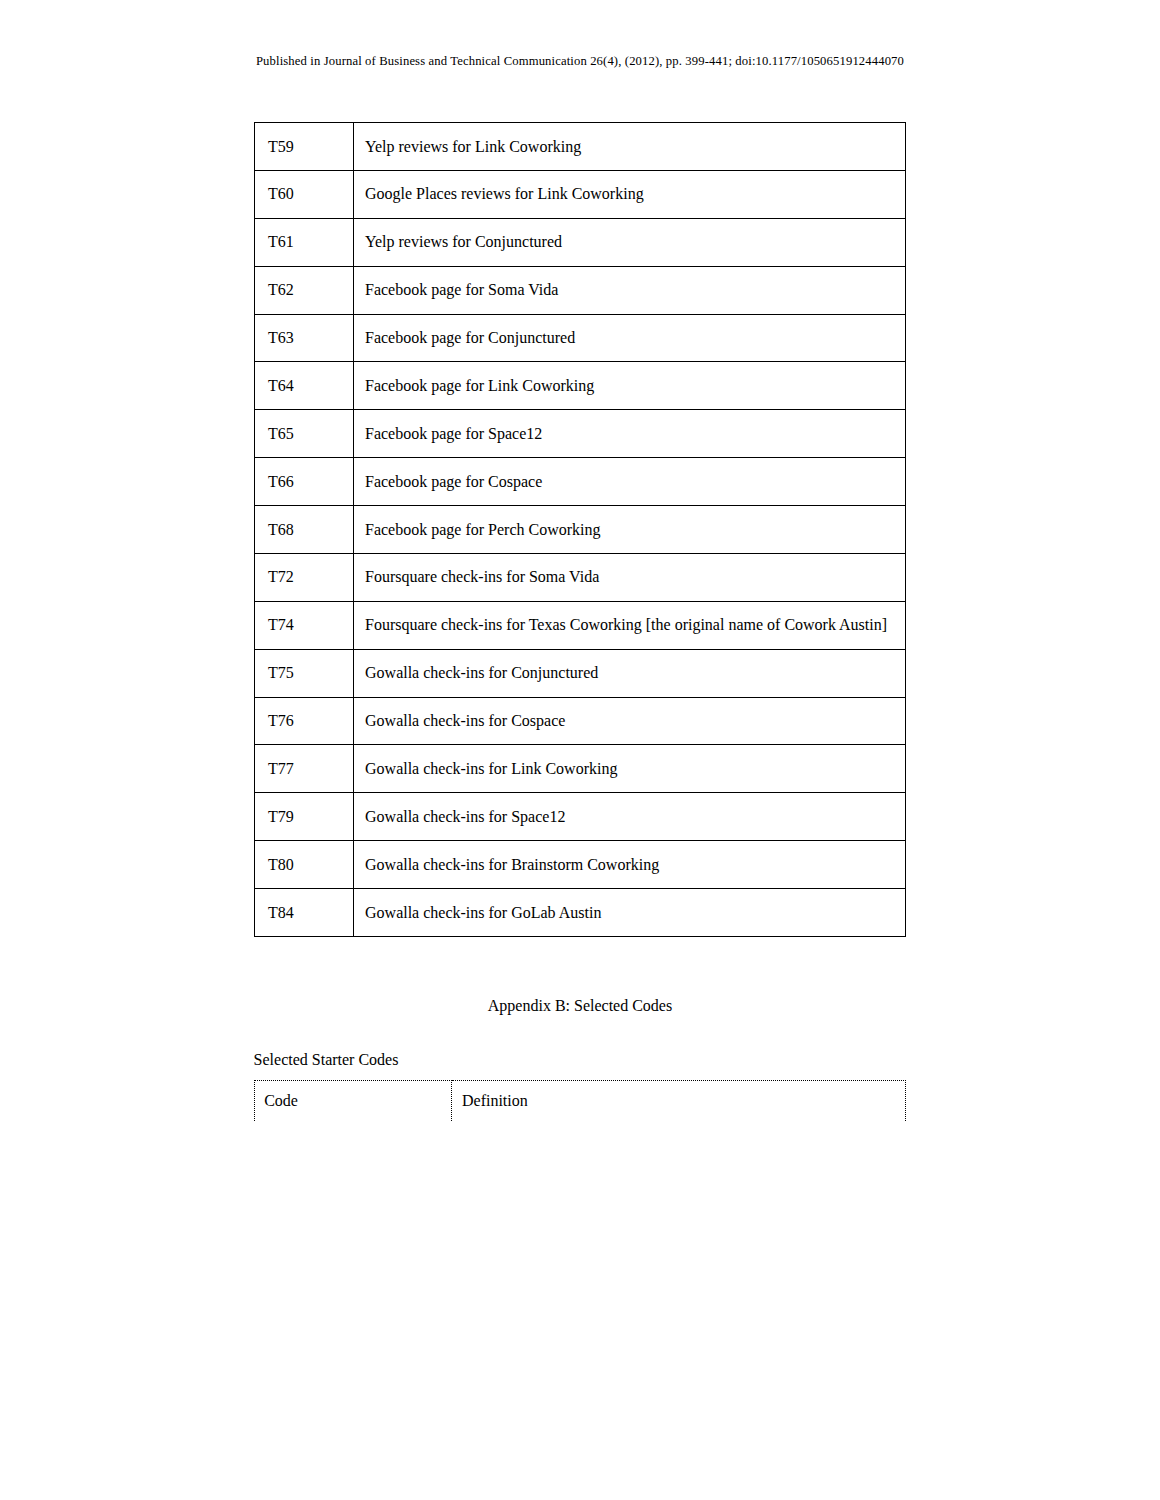Published in Journal of Business and Technical Communication 26(4), (2012), pp. 399-441; doi:10.1177/1050651912444070
| T59 | Yelp reviews for Link Coworking |
| T60 | Google Places reviews for Link Coworking |
| T61 | Yelp reviews for Conjunctured |
| T62 | Facebook page for Soma Vida |
| T63 | Facebook page for Conjunctured |
| T64 | Facebook page for Link Coworking |
| T65 | Facebook page for Space12 |
| T66 | Facebook page for Cospace |
| T68 | Facebook page for Perch Coworking |
| T72 | Foursquare check-ins for Soma Vida |
| T74 | Foursquare check-ins for Texas Coworking [the original name of Cowork Austin] |
| T75 | Gowalla check-ins for Conjunctured |
| T76 | Gowalla check-ins for Cospace |
| T77 | Gowalla check-ins for Link Coworking |
| T79 | Gowalla check-ins for Space12 |
| T80 | Gowalla check-ins for Brainstorm Coworking |
| T84 | Gowalla check-ins for GoLab Austin |
Appendix B: Selected Codes
Selected Starter Codes
| Code | Definition |